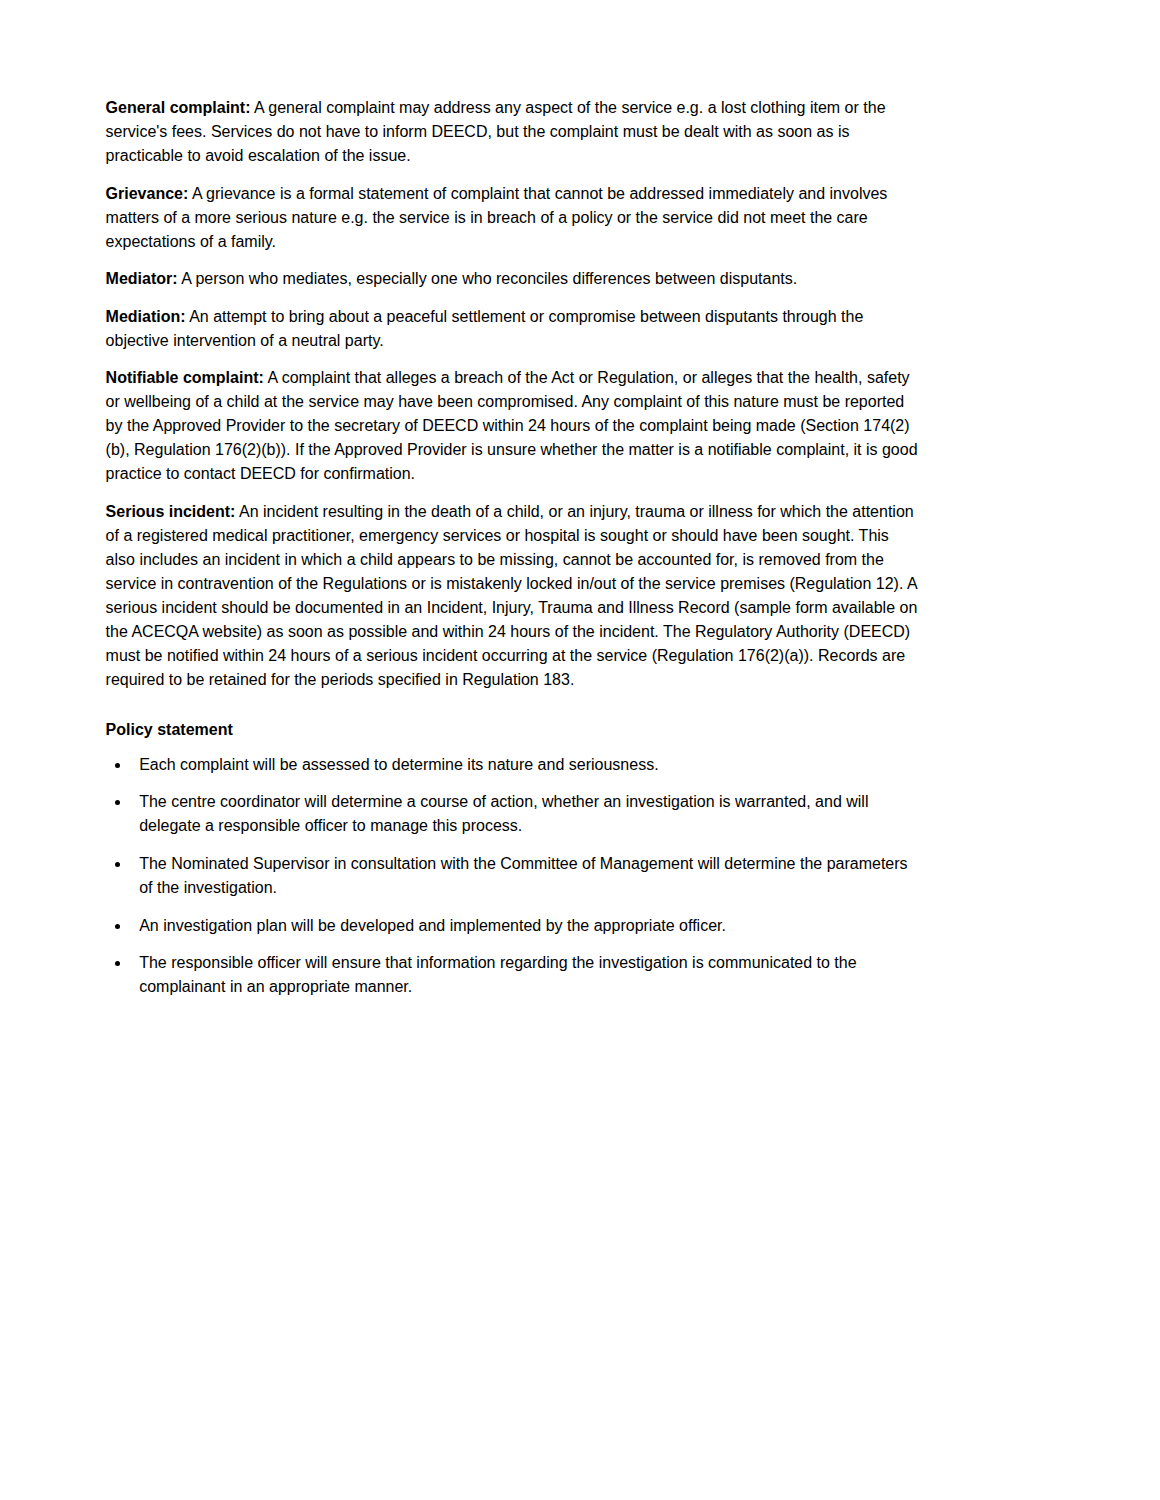General complaint: A general complaint may address any aspect of the service e.g. a lost clothing item or the service's fees. Services do not have to inform DEECD, but the complaint must be dealt with as soon as is practicable to avoid escalation of the issue.
Grievance: A grievance is a formal statement of complaint that cannot be addressed immediately and involves matters of a more serious nature e.g. the service is in breach of a policy or the service did not meet the care expectations of a family.
Mediator: A person who mediates, especially one who reconciles differences between disputants.
Mediation: An attempt to bring about a peaceful settlement or compromise between disputants through the objective intervention of a neutral party.
Notifiable complaint: A complaint that alleges a breach of the Act or Regulation, or alleges that the health, safety or wellbeing of a child at the service may have been compromised. Any complaint of this nature must be reported by the Approved Provider to the secretary of DEECD within 24 hours of the complaint being made (Section 174(2)(b), Regulation 176(2)(b)). If the Approved Provider is unsure whether the matter is a notifiable complaint, it is good practice to contact DEECD for confirmation.
Serious incident: An incident resulting in the death of a child, or an injury, trauma or illness for which the attention of a registered medical practitioner, emergency services or hospital is sought or should have been sought. This also includes an incident in which a child appears to be missing, cannot be accounted for, is removed from the service in contravention of the Regulations or is mistakenly locked in/out of the service premises (Regulation 12). A serious incident should be documented in an Incident, Injury, Trauma and Illness Record (sample form available on the ACECQA website) as soon as possible and within 24 hours of the incident. The Regulatory Authority (DEECD) must be notified within 24 hours of a serious incident occurring at the service (Regulation 176(2)(a)). Records are required to be retained for the periods specified in Regulation 183.
Policy statement
Each complaint will be assessed to determine its nature and seriousness.
The centre coordinator will determine a course of action, whether an investigation is warranted, and will delegate a responsible officer to manage this process.
The Nominated Supervisor in consultation with the Committee of Management will determine the parameters of the investigation.
An investigation plan will be developed and implemented by the appropriate officer.
The responsible officer will ensure that information regarding the investigation is communicated to the complainant in an appropriate manner.